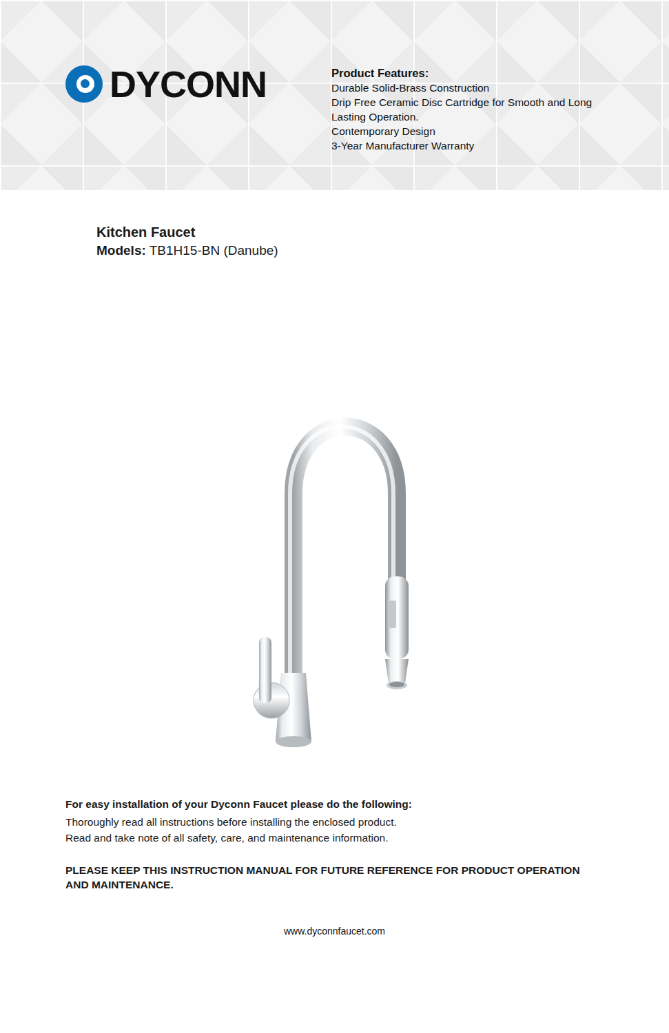DYCONN
Product Features:
Durable Solid-Brass Construction
Drip Free Ceramic Disc Cartridge for Smooth and Long Lasting Operation.
Contemporary Design
3-Year Manufacturer Warranty
Kitchen Faucet
Models: TB1H15-BN (Danube)
For easy installation of your Dyconn Faucet please do the following:
Thoroughly read all instructions before installing the enclosed product.
Read and take note of all safety, care, and maintenance information.
PLEASE KEEP THIS INSTRUCTION MANUAL FOR FUTURE REFERENCE FOR PRODUCT OPERATION AND MAINTENANCE.
www.dyconnfaucet.com